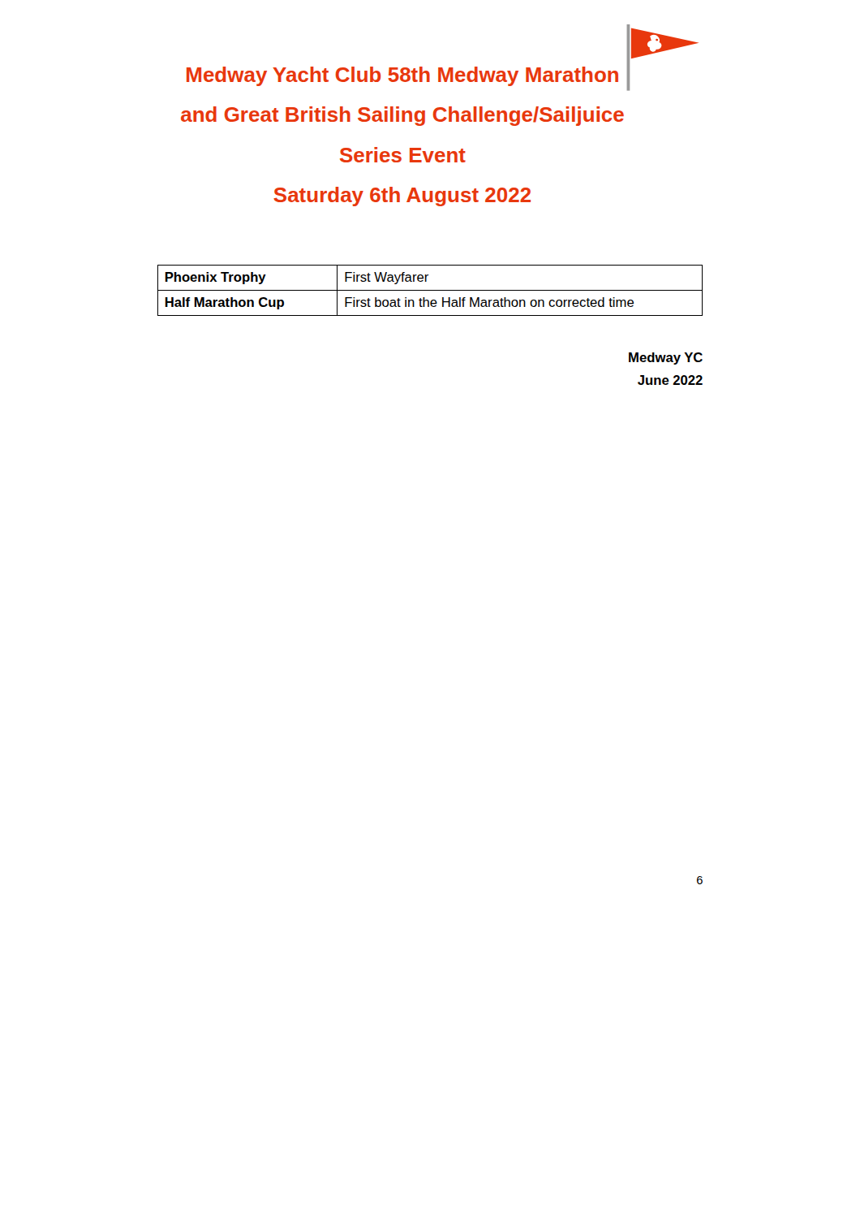Medway Yacht Club 58th Medway Marathon and Great British Sailing Challenge/Sailjuice Series Event Saturday 6th August 2022
| Phoenix Trophy | First Wayfarer |
| Half Marathon Cup | First boat in the Half Marathon on corrected time |
Medway YC
June 2022
6